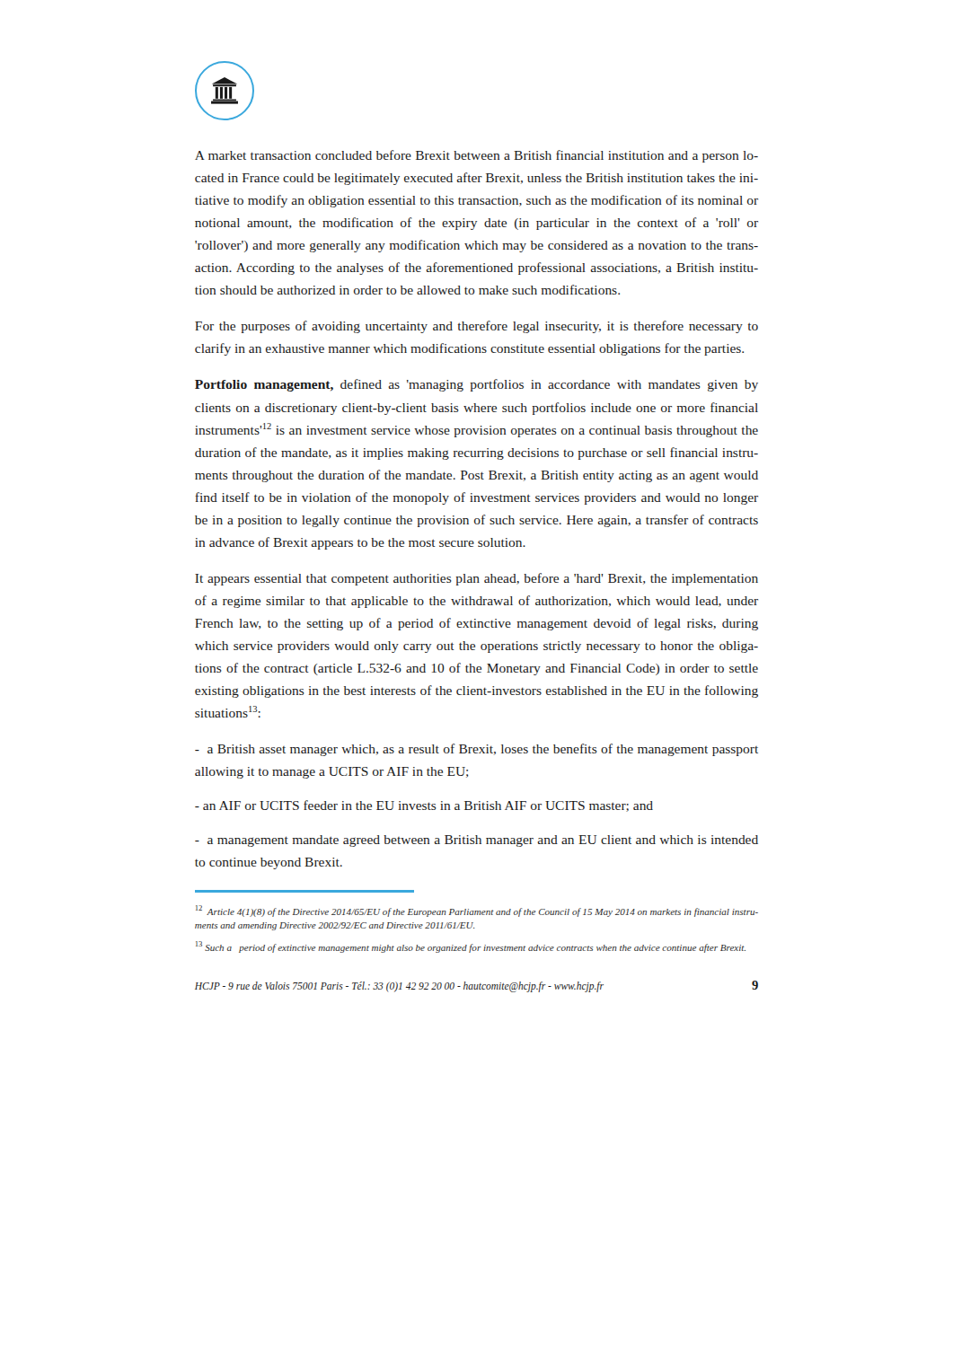A market transaction concluded before Brexit between a British financial institution and a person located in France could be legitimately executed after Brexit, unless the British institution takes the initiative to modify an obligation essential to this transaction, such as the modification of its nominal or notional amount, the modification of the expiry date (in particular in the context of a 'roll' or 'rollover') and more generally any modification which may be considered as a novation to the transaction. According to the analyses of the aforementioned professional associations, a British institution should be authorized in order to be allowed to make such modifications.
For the purposes of avoiding uncertainty and therefore legal insecurity, it is therefore necessary to clarify in an exhaustive manner which modifications constitute essential obligations for the parties.
Portfolio management, defined as 'managing portfolios in accordance with mandates given by clients on a discretionary client-by-client basis where such portfolios include one or more financial instruments'12 is an investment service whose provision operates on a continual basis throughout the duration of the mandate, as it implies making recurring decisions to purchase or sell financial instruments throughout the duration of the mandate. Post Brexit, a British entity acting as an agent would find itself to be in violation of the monopoly of investment services providers and would no longer be in a position to legally continue the provision of such service. Here again, a transfer of contracts in advance of Brexit appears to be the most secure solution.
It appears essential that competent authorities plan ahead, before a 'hard' Brexit, the implementation of a regime similar to that applicable to the withdrawal of authorization, which would lead, under French law, to the setting up of a period of extinctive management devoid of legal risks, during which service providers would only carry out the operations strictly necessary to honor the obligations of the contract (article L.532-6 and 10 of the Monetary and Financial Code) in order to settle existing obligations in the best interests of the client-investors established in the EU in the following situations13:
- a British asset manager which, as a result of Brexit, loses the benefits of the management passport allowing it to manage a UCITS or AIF in the EU;
- an AIF or UCITS feeder in the EU invests in a British AIF or UCITS master; and
- a management mandate agreed between a British manager and an EU client and which is intended to continue beyond Brexit.
12 Article 4(1)(8) of the Directive 2014/65/EU of the European Parliament and of the Council of 15 May 2014 on markets in financial instruments and amending Directive 2002/92/EC and Directive 2011/61/EU.
13 Such a period of extinctive management might also be organized for investment advice contracts when the advice continue after Brexit.
HCJP - 9 rue de Valois 75001 Paris - Tél.: 33 (0)1 42 92 20 00 - hautcomite@hcjp.fr - www.hcjp.fr 9